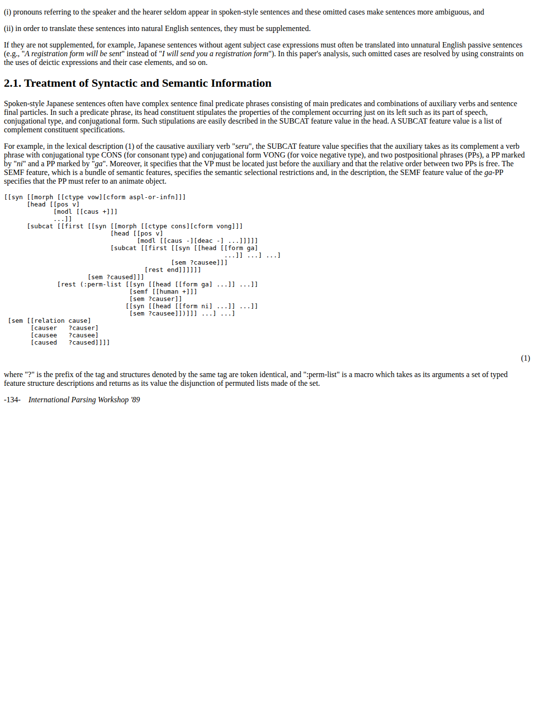(i) pronouns referring to the speaker and the hearer seldom appear in spoken-style sentences and these omitted cases make sentences more ambiguous, and
(ii) in order to translate these sentences into natural English sentences, they must be supplemented.
If they are not supplemented, for example, Japanese sentences without agent subject case expressions must often be translated into unnatural English passive sentences (e.g., "A registration form will be sent" instead of "I will send you a registration form"). In this paper's analysis, such omitted cases are resolved by using constraints on the uses of deictic expressions and their case elements, and so on.
2.1. Treatment of Syntactic and Semantic Information
Spoken-style Japanese sentences often have complex sentence final predicate phrases consisting of main predicates and combinations of auxiliary verbs and sentence final particles. In such a predicate phrase, its head constituent stipulates the properties of the complement occurring just on its left such as its part of speech, conjugational type, and conjugational form. Such stipulations are easily described in the SUBCAT feature value in the head. A SUBCAT feature value is a list of complement constituent specifications.
For example, in the lexical description (1) of the causative auxiliary verb "seru", the SUBCAT feature value specifies that the auxiliary takes as its complement a verb phrase with conjugational type CONS (for consonant type) and conjugational form VONG (for voice negative type), and two postpositional phrases (PPs), a PP marked by "ni" and a PP marked by "ga". Moreover, it specifies that the VP must be located just before the auxiliary and that the relative order between two PPs is free. The SEMF feature, which is a bundle of semantic features, specifies the semantic selectional restrictions and, in the description, the SEMF feature value of the ga-PP specifies that the PP must refer to an animate object.
[[syn [[morph [[ctype vow][cform aspl-or-infn]]]
      [head [[pos v]
             [modl [[caus +]]]
             ...]]
      [subcat [[first [[syn [[morph [[ctype cons][cform vong]]]
                            [head [[pos v]
                                   [modl [[caus -][deac -] ...]]]]]
                            [subcat [[first [[syn [[head [[form ga]
                                                          ...]] ...] ...]
                                            [sem ?causee]]]
                                     [rest end]]]]]]
                      [sem ?caused]]]
              [rest (:perm-list [[syn [[head [[form ga] ...]] ...]]
                                 [semf [[human +]]]
                                 [sem ?causer]]
                                [[syn [[head [[form ni] ...]] ...]]
                                 [sem ?causee]])]]] ...] ...]
 [sem [[relation cause]
       [causer   ?causer]
       [causee   ?causee]
       [caused   ?caused]]]]
(1)
where "?" is the prefix of the tag and structures denoted by the same tag are token identical, and ":perm-list" is a macro which takes as its arguments a set of typed feature structure descriptions and returns as its value the disjunction of permuted lists made of the set.
-134- International Parsing Workshop '89